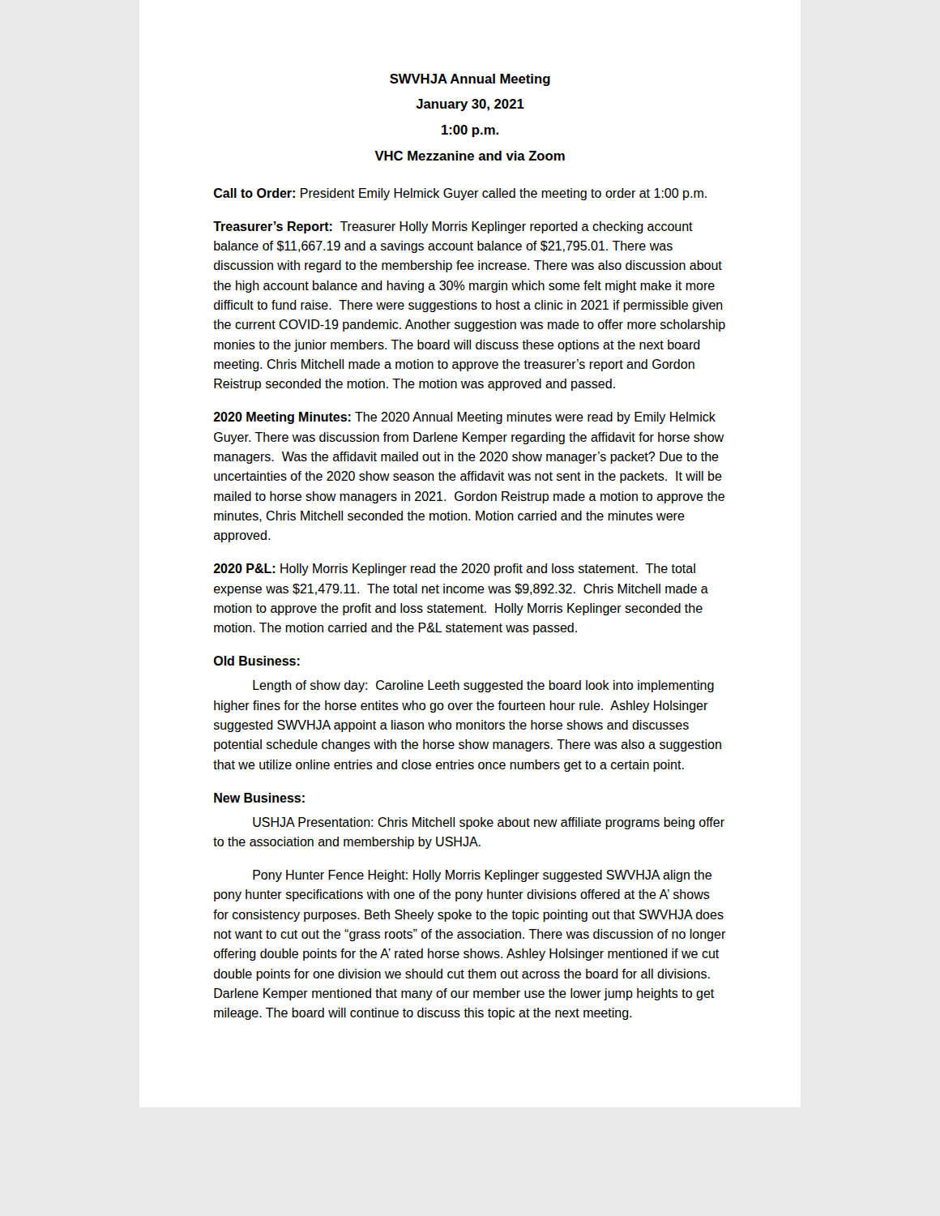SWVHJA Annual Meeting
January 30, 2021
1:00 p.m.
VHC Mezzanine and via Zoom
Call to Order: President Emily Helmick Guyer called the meeting to order at 1:00 p.m.
Treasurer’s Report: Treasurer Holly Morris Keplinger reported a checking account balance of $11,667.19 and a savings account balance of $21,795.01. There was discussion with regard to the membership fee increase. There was also discussion about the high account balance and having a 30% margin which some felt might make it more difficult to fund raise. There were suggestions to host a clinic in 2021 if permissible given the current COVID-19 pandemic. Another suggestion was made to offer more scholarship monies to the junior members. The board will discuss these options at the next board meeting. Chris Mitchell made a motion to approve the treasurer’s report and Gordon Reistrup seconded the motion. The motion was approved and passed.
2020 Meeting Minutes: The 2020 Annual Meeting minutes were read by Emily Helmick Guyer. There was discussion from Darlene Kemper regarding the affidavit for horse show managers. Was the affidavit mailed out in the 2020 show manager’s packet? Due to the uncertainties of the 2020 show season the affidavit was not sent in the packets. It will be mailed to horse show managers in 2021. Gordon Reistrup made a motion to approve the minutes, Chris Mitchell seconded the motion. Motion carried and the minutes were approved.
2020 P&L: Holly Morris Keplinger read the 2020 profit and loss statement. The total expense was $21,479.11. The total net income was $9,892.32. Chris Mitchell made a motion to approve the profit and loss statement. Holly Morris Keplinger seconded the motion. The motion carried and the P&L statement was passed.
Old Business:
Length of show day: Caroline Leeth suggested the board look into implementing higher fines for the horse entites who go over the fourteen hour rule. Ashley Holsinger suggested SWVHJA appoint a liason who monitors the horse shows and discusses potential schedule changes with the horse show managers. There was also a suggestion that we utilize online entries and close entries once numbers get to a certain point.
New Business:
USHJA Presentation: Chris Mitchell spoke about new affiliate programs being offer to the association and membership by USHJA.
Pony Hunter Fence Height: Holly Morris Keplinger suggested SWVHJA align the pony hunter specifications with one of the pony hunter divisions offered at the A’ shows for consistency purposes. Beth Sheely spoke to the topic pointing out that SWVHJA does not want to cut out the “grass roots” of the association. There was discussion of no longer offering double points for the A’ rated horse shows. Ashley Holsinger mentioned if we cut double points for one division we should cut them out across the board for all divisions. Darlene Kemper mentioned that many of our member use the lower jump heights to get mileage. The board will continue to discuss this topic at the next meeting.